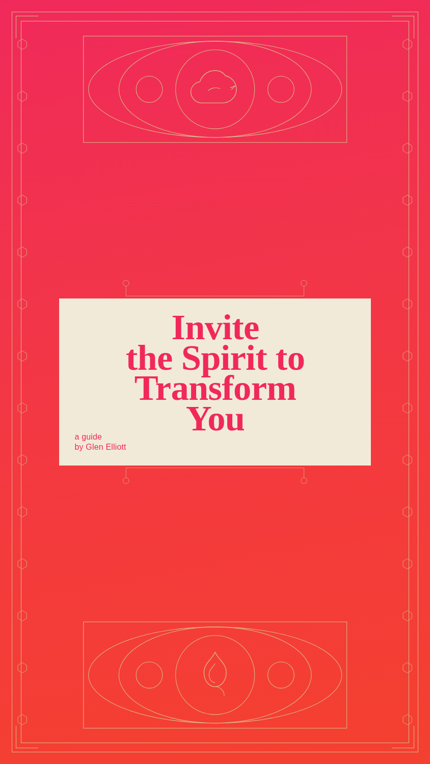Invite the Spirit to Transform You
a guide by Glen Elliott
Invite the Spirit to Transform You — a guide by Glen Elliott